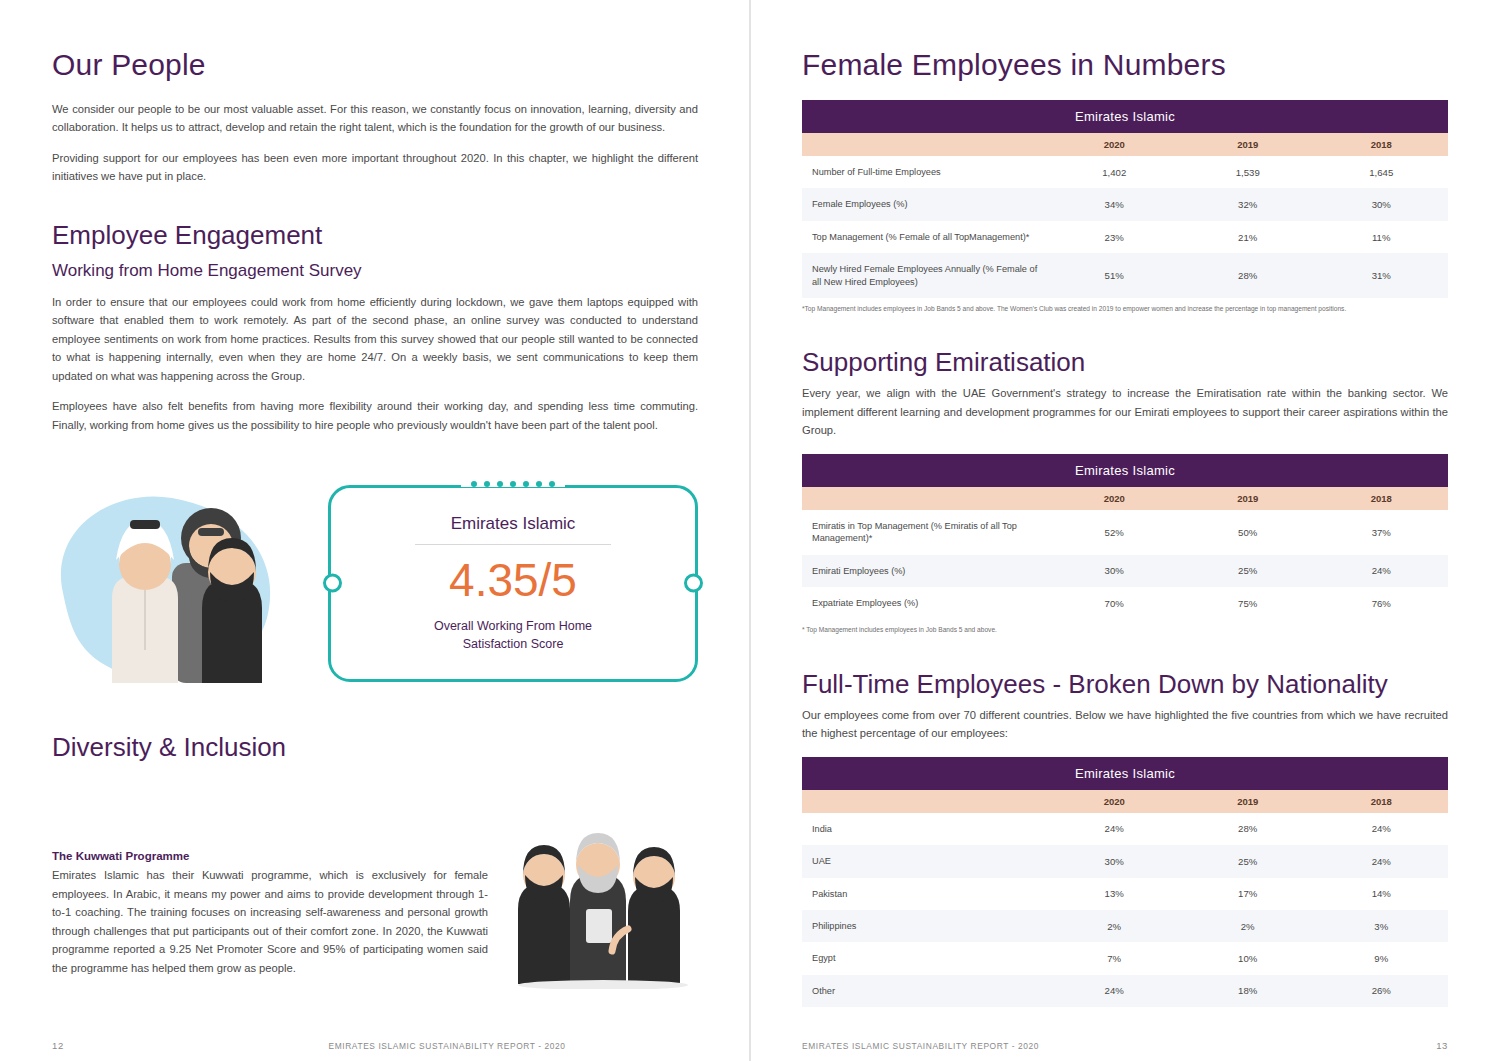Our People
We consider our people to be our most valuable asset. For this reason, we constantly focus on innovation, learning, diversity and collaboration. It helps us to attract, develop and retain the right talent, which is the foundation for the growth of our business.
Providing support for our employees has been even more important throughout 2020. In this chapter, we highlight the different initiatives we have put in place.
Employee Engagement
Working from Home Engagement Survey
In order to ensure that our employees could work from home efficiently during lockdown, we gave them laptops equipped with software that enabled them to work remotely. As part of the second phase, an online survey was conducted to understand employee sentiments on work from home practices. Results from this survey showed that our people still wanted to be connected to what is happening internally, even when they are home 24/7. On a weekly basis, we sent communications to keep them updated on what was happening across the Group.
Employees have also felt benefits from having more flexibility around their working day, and spending less time commuting. Finally, working from home gives us the possibility to hire people who previously wouldn't have been part of the talent pool.
Emirates Islamic
4.35/5
Overall Working From Home
Satisfaction Score
Diversity & Inclusion
The Kuwwati Programme
Emirates Islamic has their Kuwwati programme, which is exclusively for female employees. In Arabic, it means my power and aims to provide development through 1-to-1 coaching. The training focuses on increasing self-awareness and personal growth through challenges that put participants out of their comfort zone. In 2020, the Kuwwati programme reported a 9.25 Net Promoter Score and 95% of participating women said the programme has helped them grow as people.
12 EMIRATES ISLAMIC SUSTAINABILITY REPORT - 2020
Female Employees in Numbers
Emirates Islamic
| | 2020 | 2019 | 2018 |
| --- | --- | --- | --- |
| Number of Full-time Employees | 1,402 | 1,539 | 1,645 |
| Female Employees (%) | 34% | 32% | 30% |
| Top Management (% Female of all TopManagement)* | 23% | 21% | 11% |
| Newly Hired Female Employees Annually (% Female of all New Hired Employees) | 51% | 28% | 31% |
*Top Management includes employees in Job Bands 5 and above. The Women's Club was created in 2019 to empower women and increase the percentage in top management positions.
Supporting Emiratisation
Every year, we align with the UAE Government's strategy to increase the Emiratisation rate within the banking sector. We implement different learning and development programmes for our Emirati employees to support their career aspirations within the Group.
Emirates Islamic
| | 2020 | 2019 | 2018 |
| --- | --- | --- | --- |
| Emiratis in Top Management (% Emiratis of all Top Management)* | 52% | 50% | 37% |
| Emirati Employees (%) | 30% | 25% | 24% |
| Expatriate Employees (%) | 70% | 75% | 76% |
* Top Management includes employees in Job Bands 5 and above.
Full-Time Employees - Broken Down by Nationality
Our employees come from over 70 different countries. Below we have highlighted the five countries from which we have recruited the highest percentage of our employees:
Emirates Islamic
| | 2020 | 2019 | 2018 |
| --- | --- | --- | --- |
| India | 24% | 28% | 24% |
| UAE | 30% | 25% | 24% |
| Pakistan | 13% | 17% | 14% |
| Philippines | 2% | 2% | 3% |
| Egypt | 7% | 10% | 9% |
| Other | 24% | 18% | 26% |
EMIRATES ISLAMIC SUSTAINABILITY REPORT - 2020 13